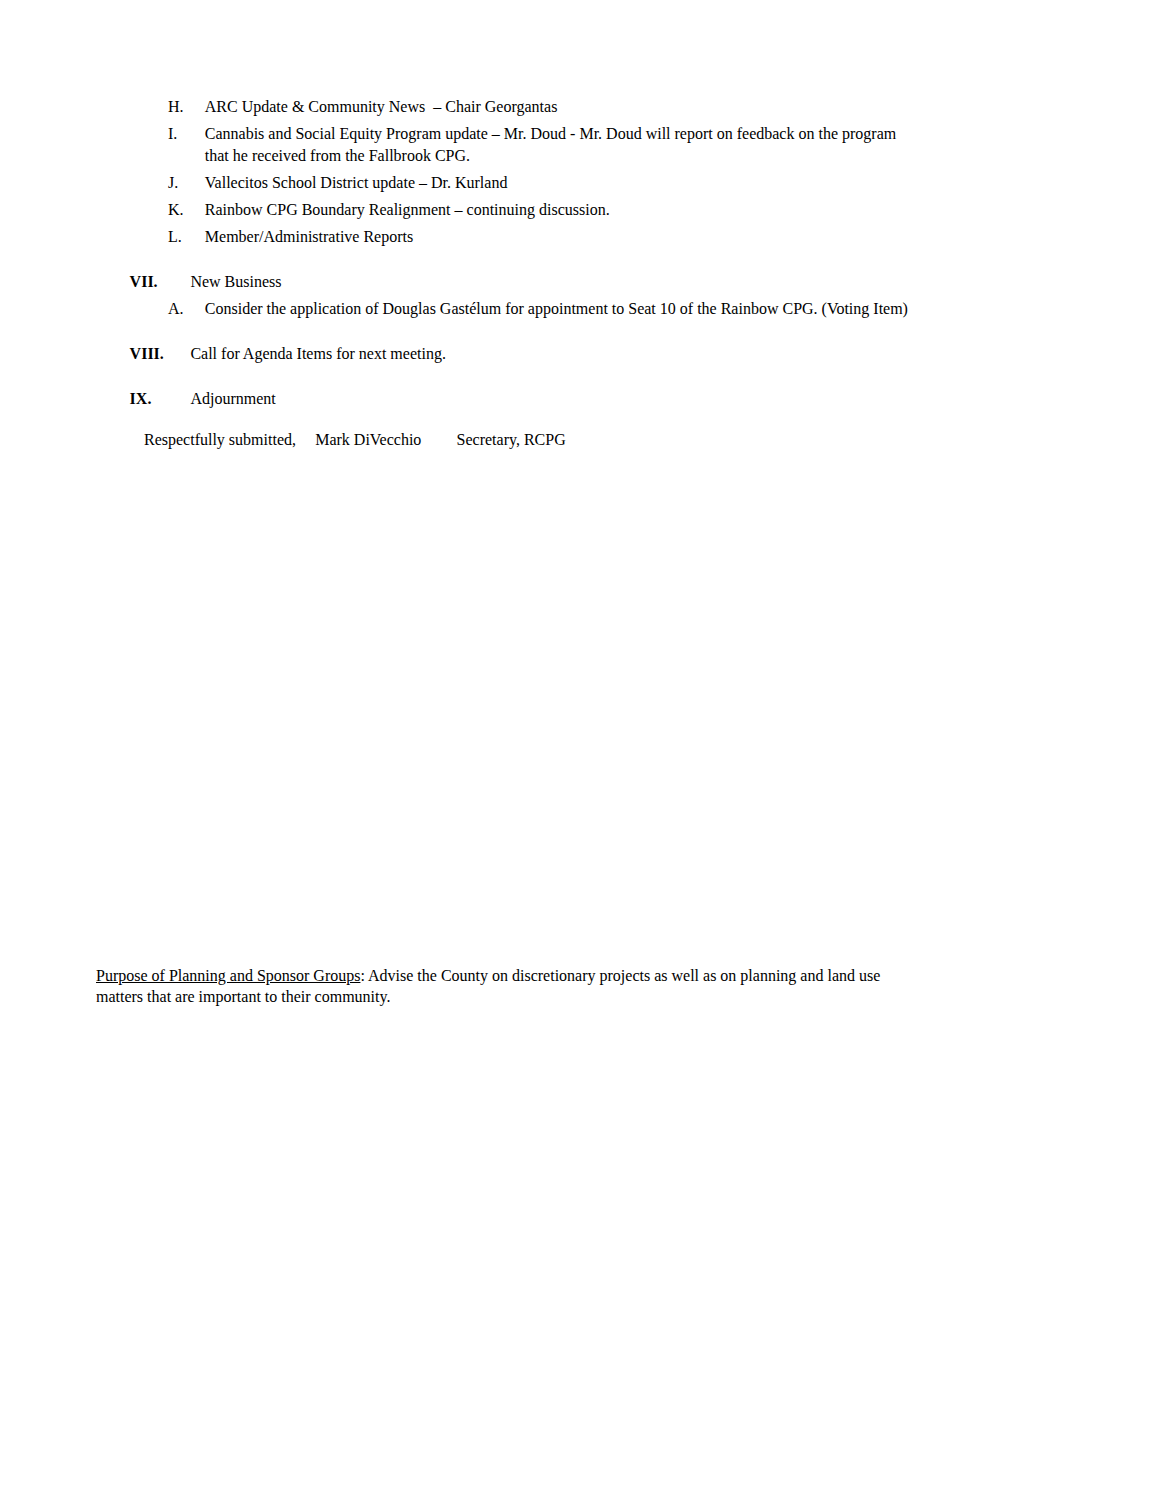H. ARC Update & Community News – Chair Georgantas
I. Cannabis and Social Equity Program update – Mr. Doud - Mr. Doud will report on feedback on the program that he received from the Fallbrook CPG.
J. Vallecitos School District update – Dr. Kurland
K. Rainbow CPG Boundary Realignment – continuing discussion.
L. Member/Administrative Reports
VII. New Business
A. Consider the application of Douglas Gastélum for appointment to Seat 10 of the Rainbow CPG. (Voting Item)
VIII. Call for Agenda Items for next meeting.
IX. Adjournment
Respectfully submitted,Mark DiVecchio Secretary, RCPG
Purpose of Planning and Sponsor Groups: Advise the County on discretionary projects as well as on planning and land use matters that are important to their community.